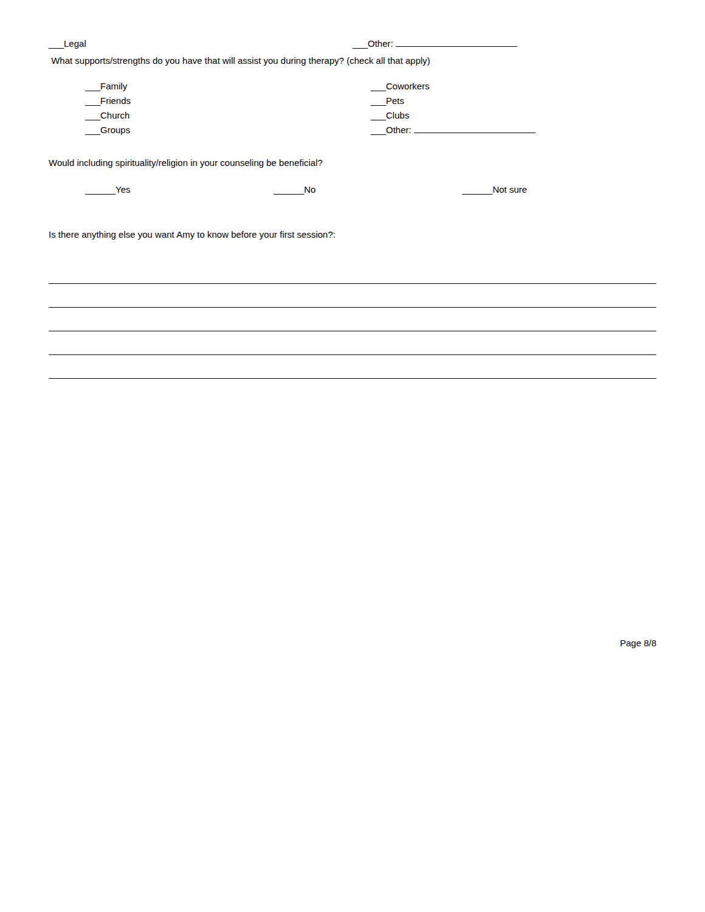___Legal
___Other:
What supports/strengths do you have that will assist you during therapy? (check all that apply)
___Family
___Coworkers
___Friends
___Pets
___Church
___Clubs
___Groups
___Other:
Would including spirituality/religion in your counseling be beneficial?
______Yes
______No
______Not sure
Is there anything else you want Amy to know before your first session?:
Page 8/8